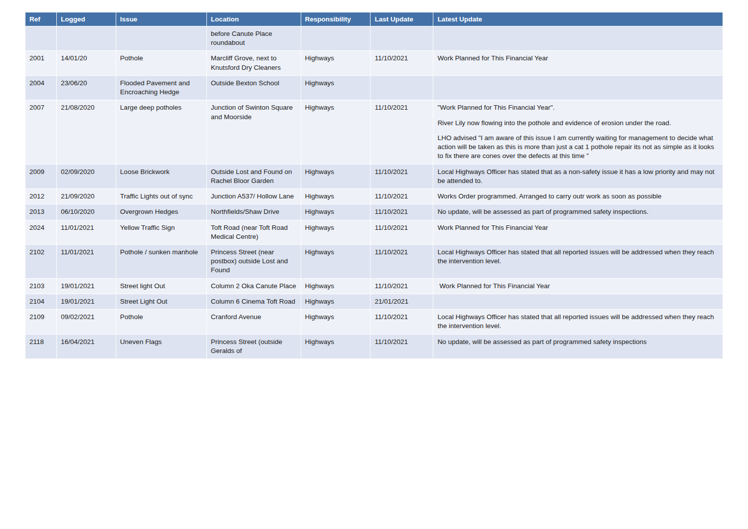| Ref | Logged | Issue | Location | Responsibility | Last Update | Latest Update |
| --- | --- | --- | --- | --- | --- | --- |
| | | | before Canute Place roundabout | | | |
| 2001 | 14/01/20 | Pothole | Marcliff Grove, next to Knutsford Dry Cleaners | Highways | 11/10/2021 | Work Planned for This Financial Year |
| 2004 | 23/06/20 | Flooded Pavement and Encroaching Hedge | Outside Bexton School | Highways | | |
| 2007 | 21/08/2020 | Large deep potholes | Junction of Swinton Square and Moorside | Highways | 11/10/2021 | "Work Planned for This Financial Year". River Lily now flowing into the pothole and evidence of erosion under the road. LHO advised "I am aware of this issue I am currently waiting for management to decide what action will be taken as this is more than just a cat 1 pothole repair its not as simple as it looks to fix there are cones over the defects at this time " |
| 2009 | 02/09/2020 | Loose Brickwork | Outside Lost and Found on Rachel Bloor Garden | Highways | 11/10/2021 | Local Highways Officer has stated that as a non-safety issue it has a low priority and may not be attended to. |
| 2012 | 21/09/2020 | Traffic Lights out of sync | Junction A537/ Hollow Lane | Highways | 11/10/2021 | Works Order programmed. Arranged to carry outr work as soon as possible |
| 2013 | 06/10/2020 | Overgrown Hedges | Northfields/Shaw Drive | Highways | 11/10/2021 | No update, will be assessed as part of programmed safety inspections. |
| 2024 | 11/01/2021 | Yellow Traffic Sign | Toft Road (near Toft Road Medical Centre) | Highways | 11/10/2021 | Work Planned for This Financial Year |
| 2102 | 11/01/2021 | Pothole / sunken manhole | Princess Street (near postbox) outside Lost and Found | Highways | 11/10/2021 | Local Highways Officer has stated that all reported issues will be addressed when they reach the intervention level. |
| 2103 | 19/01/2021 | Street light Out | Column 2 Oka Canute Place | Highways | 11/10/2021 | Work Planned for This Financial Year |
| 2104 | 19/01/2021 | Street Light Out | Column 6 Cinema Toft Road | Highways | 21/01/2021 | |
| 2109 | 09/02/2021 | Pothole | Cranford Avenue | Highways | 11/10/2021 | Local Highways Officer has stated that all reported issues will be addressed when they reach the intervention level. |
| 2118 | 16/04/2021 | Uneven Flags | Princess Street (outside Geralds of | Highways | 11/10/2021 | No update, will be assessed as part of programmed safety inspections |